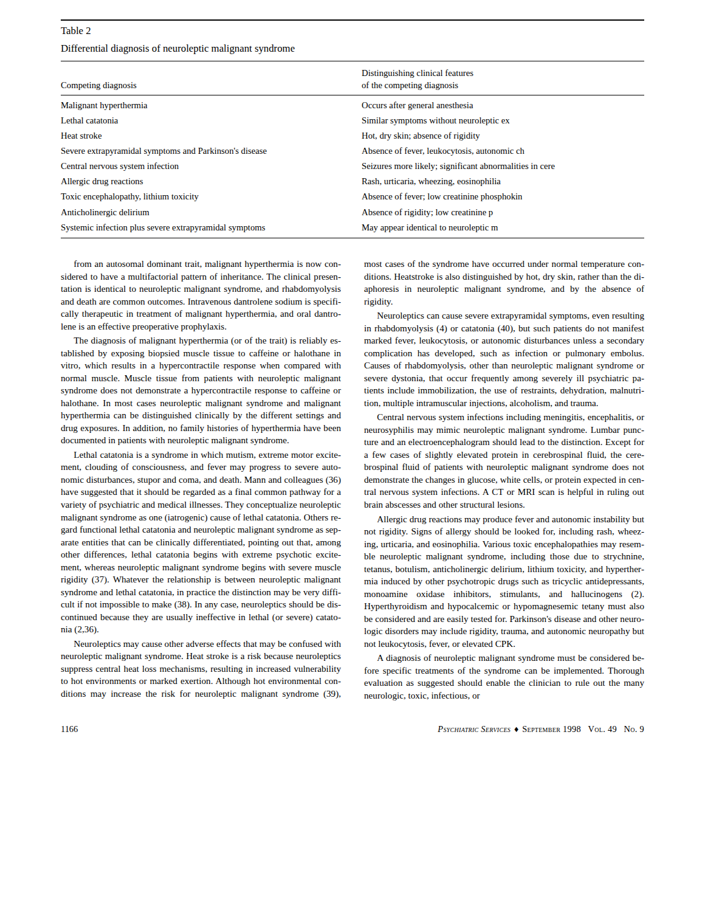Table 2
Differential diagnosis of neuroleptic malignant syndrome
| Competing diagnosis | Distinguishing clinical features of the competing diagnosis |
| --- | --- |
| Malignant hyperthermia | Occurs after general anesthesia |
| Lethal catatonia | Similar symptoms without neuroleptic ex |
| Heat stroke | Hot, dry skin; absence of rigidity |
| Severe extrapyramidal symptoms and Parkinson's disease | Absence of fever, leukocytosis, autonomic ch |
| Central nervous system infection | Seizures more likely; significant abnormalities in cere |
| Allergic drug reactions | Rash, urticaria, wheezing, eosinophilia |
| Toxic encephalopathy, lithium toxicity | Absence of fever; low creatinine phosphokin |
| Anticholinergic delirium | Absence of rigidity; low creatinine p |
| Systemic infection plus severe extrapyramidal symptoms | May appear identical to neuroleptic m |
from an autosomal dominant trait, malignant hyperthermia is now considered to have a multifactorial pattern of inheritance. The clinical presentation is identical to neuroleptic malignant syndrome, and rhabdomyolysis and death are common outcomes. Intravenous dantrolene sodium is specifically therapeutic in treatment of malignant hyperthermia, and oral dantrolene is an effective preoperative prophylaxis.
The diagnosis of malignant hyperthermia (or of the trait) is reliably established by exposing biopsied muscle tissue to caffeine or halothane in vitro, which results in a hypercontractile response when compared with normal muscle. Muscle tissue from patients with neuroleptic malignant syndrome does not demonstrate a hypercontractile response to caffeine or halothane. In most cases neuroleptic malignant syndrome and malignant hyperthermia can be distinguished clinically by the different settings and drug exposures. In addition, no family histories of hyperthermia have been documented in patients with neuroleptic malignant syndrome.
Lethal catatonia is a syndrome in which mutism, extreme motor excitement, clouding of consciousness, and fever may progress to severe autonomic disturbances, stupor and coma, and death. Mann and colleagues (36) have suggested that it should be regarded as a final common pathway for a variety of psychiatric and medical illnesses. They conceptualize neuroleptic malignant syndrome as one (iatrogenic) cause of lethal catatonia. Others regard functional lethal catatonia and neuroleptic malignant syndrome as separate entities that can be clinically differentiated, pointing out that, among other differences, lethal catatonia begins with extreme psychotic excitement, whereas neuroleptic malignant syndrome begins with severe muscle rigidity (37). Whatever the relationship is between neuroleptic malignant syndrome and lethal catatonia, in practice the distinction may be very difficult if not impossible to make (38). In any case, neuroleptics should be discontinued because they are usually ineffective in lethal (or severe) catatonia (2,36).
Neuroleptics may cause other adverse effects that may be confused with neuroleptic malignant syndrome. Heat stroke is a risk because neuroleptics suppress central heat loss mechanisms, resulting in increased vulnerability to hot environments or marked exertion. Although hot environmental conditions may increase the risk for neuroleptic malignant syndrome (39), most cases of the syndrome have occurred under normal temperature conditions. Heatstroke is also distinguished by hot, dry skin, rather than the diaphoresis in neuroleptic malignant syndrome, and by the absence of rigidity.
Neuroleptics can cause severe extrapyramidal symptoms, even resulting in rhabdomyolysis (4) or catatonia (40), but such patients do not manifest marked fever, leukocytosis, or autonomic disturbances unless a secondary complication has developed, such as infection or pulmonary embolus. Causes of rhabdomyolysis, other than neuroleptic malignant syndrome or severe dystonia, that occur frequently among severely ill psychiatric patients include immobilization, the use of restraints, dehydration, malnutrition, multiple intramuscular injections, alcoholism, and trauma.
Central nervous system infections including meningitis, encephalitis, or neurosyphilis may mimic neuroleptic malignant syndrome. Lumbar puncture and an electroencephalogram should lead to the distinction. Except for a few cases of slightly elevated protein in cerebrospinal fluid, the cerebrospinal fluid of patients with neuroleptic malignant syndrome does not demonstrate the changes in glucose, white cells, or protein expected in central nervous system infections. A CT or MRI scan is helpful in ruling out brain abscesses and other structural lesions.
Allergic drug reactions may produce fever and autonomic instability but not rigidity. Signs of allergy should be looked for, including rash, wheezing, urticaria, and eosinophilia. Various toxic encephalopathies may resemble neuroleptic malignant syndrome, including those due to strychnine, tetanus, botulism, anticholinergic delirium, lithium toxicity, and hyperthermia induced by other psychotropic drugs such as tricyclic antidepressants, monoamine oxidase inhibitors, stimulants, and hallucinogens (2). Hyperthyroidism and hypocalcemic or hypomagnesemic tetany must also be considered and are easily tested for. Parkinson's disease and other neurologic disorders may include rigidity, trauma, and autonomic neuropathy but not leukocytosis, fever, or elevated CPK.
A diagnosis of neuroleptic malignant syndrome must be considered before specific treatments of the syndrome can be implemented. Thorough evaluation as suggested should enable the clinician to rule out the many neurologic, toxic, infectious, or
1166 Psychiatric Services♦September 1998 Vol. 49 No. 9